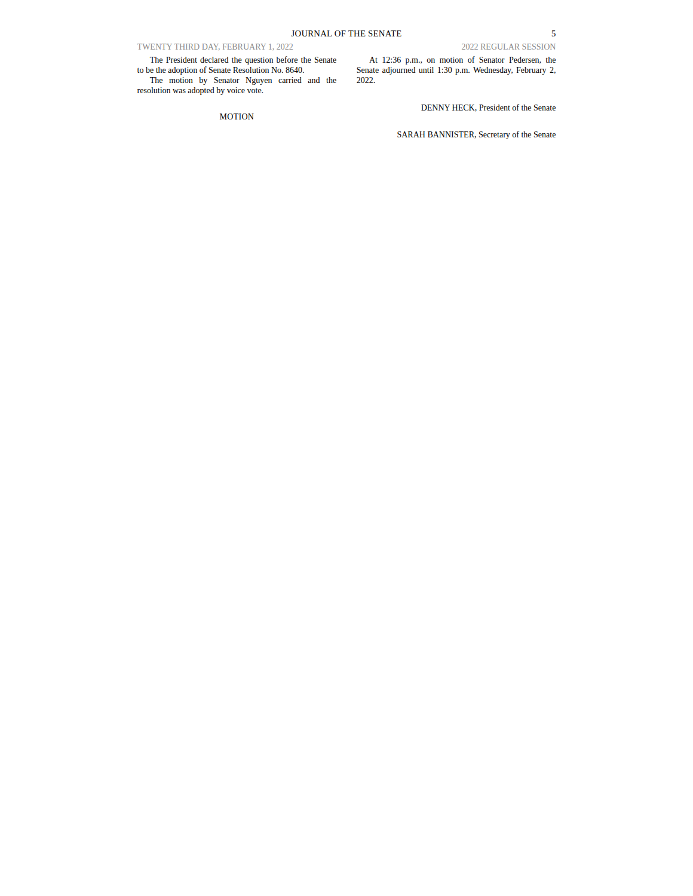5
JOURNAL OF THE SENATE
TWENTY THIRD DAY, FEBRUARY 1, 2022 2022 REGULAR SESSION
The President declared the question before the Senate to be the adoption of Senate Resolution No. 8640.
The motion by Senator Nguyen carried and the resolution was adopted by voice vote.
MOTION
At 12:36 p.m., on motion of Senator Pedersen, the Senate adjourned until 1:30 p.m. Wednesday, February 2, 2022.
DENNY HECK, President of the Senate
SARAH BANNISTER, Secretary of the Senate